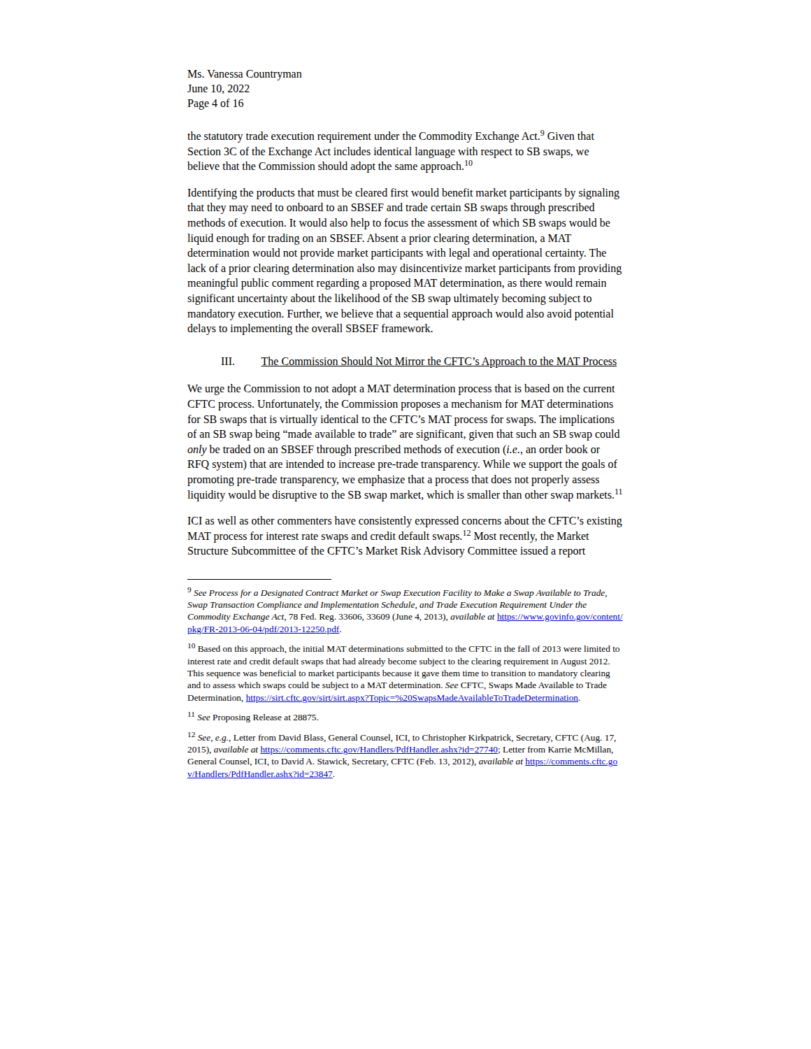Ms. Vanessa Countryman
June 10, 2022
Page 4 of 16
the statutory trade execution requirement under the Commodity Exchange Act.9 Given that Section 3C of the Exchange Act includes identical language with respect to SB swaps, we believe that the Commission should adopt the same approach.10
Identifying the products that must be cleared first would benefit market participants by signaling that they may need to onboard to an SBSEF and trade certain SB swaps through prescribed methods of execution. It would also help to focus the assessment of which SB swaps would be liquid enough for trading on an SBSEF. Absent a prior clearing determination, a MAT determination would not provide market participants with legal and operational certainty. The lack of a prior clearing determination also may disincentivize market participants from providing meaningful public comment regarding a proposed MAT determination, as there would remain significant uncertainty about the likelihood of the SB swap ultimately becoming subject to mandatory execution. Further, we believe that a sequential approach would also avoid potential delays to implementing the overall SBSEF framework.
III. The Commission Should Not Mirror the CFTC’s Approach to the MAT Process
We urge the Commission to not adopt a MAT determination process that is based on the current CFTC process. Unfortunately, the Commission proposes a mechanism for MAT determinations for SB swaps that is virtually identical to the CFTC’s MAT process for swaps. The implications of an SB swap being “made available to trade” are significant, given that such an SB swap could only be traded on an SBSEF through prescribed methods of execution (i.e., an order book or RFQ system) that are intended to increase pre-trade transparency. While we support the goals of promoting pre-trade transparency, we emphasize that a process that does not properly assess liquidity would be disruptive to the SB swap market, which is smaller than other swap markets.11
ICI as well as other commenters have consistently expressed concerns about the CFTC’s existing MAT process for interest rate swaps and credit default swaps.12 Most recently, the Market Structure Subcommittee of the CFTC’s Market Risk Advisory Committee issued a report
9 See Process for a Designated Contract Market or Swap Execution Facility to Make a Swap Available to Trade, Swap Transaction Compliance and Implementation Schedule, and Trade Execution Requirement Under the Commodity Exchange Act, 78 Fed. Reg. 33606, 33609 (June 4, 2013), available at https://www.govinfo.gov/content/pkg/FR-2013-06-04/pdf/2013-12250.pdf.
10 Based on this approach, the initial MAT determinations submitted to the CFTC in the fall of 2013 were limited to interest rate and credit default swaps that had already become subject to the clearing requirement in August 2012. This sequence was beneficial to market participants because it gave them time to transition to mandatory clearing and to assess which swaps could be subject to a MAT determination. See CFTC, Swaps Made Available to Trade Determination, https://sirt.cftc.gov/sirt/sirt.aspx?Topic=%20SwapsMadeAvailableToTradeDetermination.
11 See Proposing Release at 28875.
12 See, e.g., Letter from David Blass, General Counsel, ICI, to Christopher Kirkpatrick, Secretary, CFTC (Aug. 17, 2015), available at https://comments.cftc.gov/Handlers/PdfHandler.ashx?id=27740; Letter from Karrie McMillan, General Counsel, ICI, to David A. Stawick, Secretary, CFTC (Feb. 13, 2012), available at https://comments.cftc.gov/Handlers/PdfHandler.ashx?id=23847.